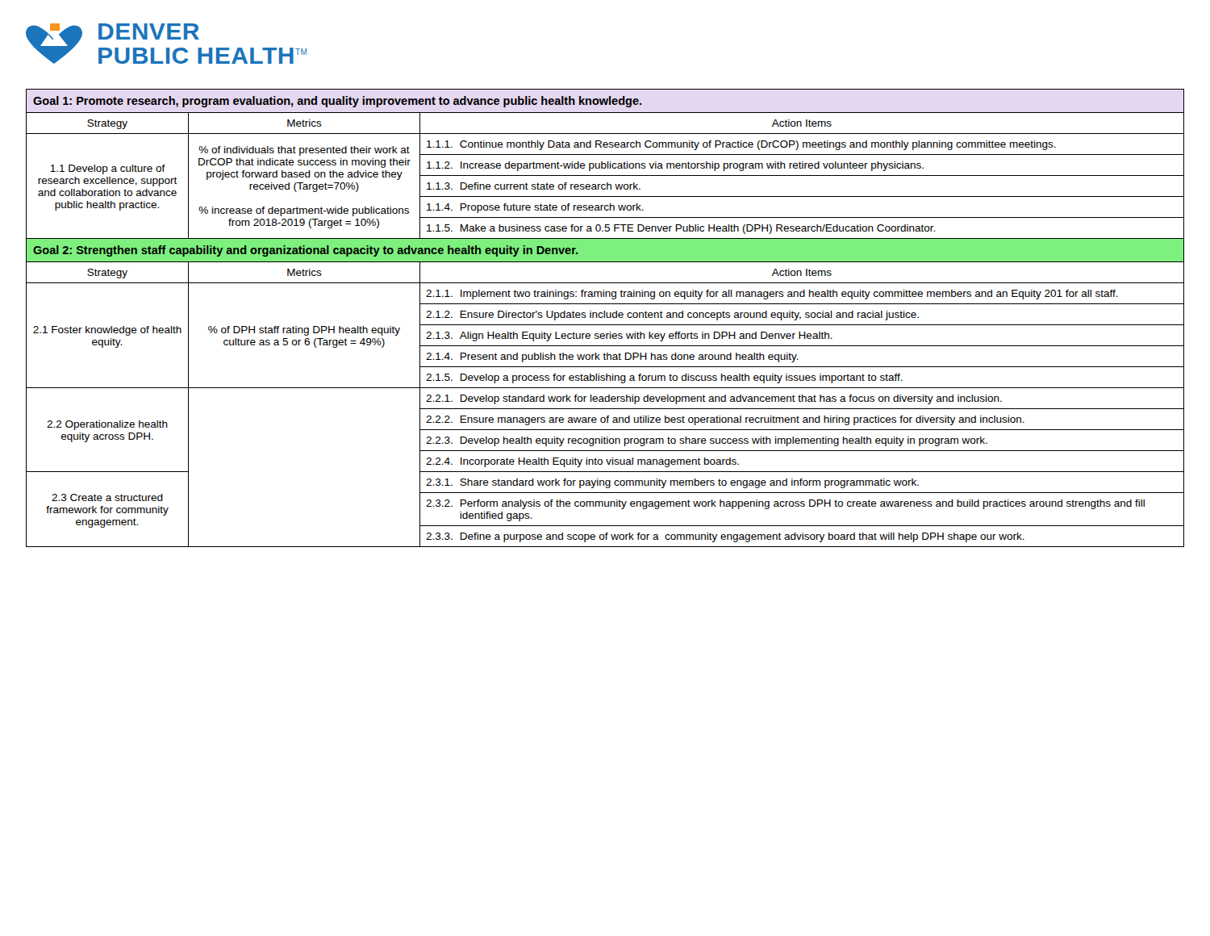DENVER
PUBLIC HEALTHTM
| Goal 1: Promote research, program evaluation, and quality improvement to advance public health knowledge. |
| Strategy | Metrics | Action Items |
| 1.1 Develop a culture of research excellence, support and collaboration to advance public health practice. | % of individuals that presented their work at DrCOP that indicate success in moving their project forward based on the advice they received (Target=70%) % increase of department-wide publications from 2018-2019 (Target = 10%) | 1.1.1. Continue monthly Data and Research Community of Practice (DrCOP) meetings and monthly planning committee meetings. |
| 1.1.2. Increase department-wide publications via mentorship program with retired volunteer physicians. |
| 1.1.3. Define current state of research work. |
| 1.1.4. Propose future state of research work. |
| 1.1.5. Make a business case for a 0.5 FTE Denver Public Health (DPH) Research/Education Coordinator. |
| Goal 2: Strengthen staff capability and organizational capacity to advance health equity in Denver. |
| Strategy | Metrics | Action Items |
| 2.1 Foster knowledge of health equity. | % of DPH staff rating DPH health equity culture as a 5 or 6 (Target = 49%) | 2.1.1. Implement two trainings: framing training on equity for all managers and health equity committee members and an Equity 201 for all staff. |
| 2.1.2. Ensure Director's Updates include content and concepts around equity, social and racial justice. |
| 2.1.3. Align Health Equity Lecture series with key efforts in DPH and Denver Health. |
| 2.1.4. Present and publish the work that DPH has done around health equity. |
| 2.1.5. Develop a process for establishing a forum to discuss health equity issues important to staff. |
| 2.2 Operationalize health equity across DPH. | | 2.2.1. Develop standard work for leadership development and advancement that has a focus on diversity and inclusion. |
| 2.2.2. Ensure managers are aware of and utilize best operational recruitment and hiring practices for diversity and inclusion. |
| 2.2.3. Develop health equity recognition program to share success with implementing health equity in program work. |
| 2.2.4. Incorporate Health Equity into visual management boards. |
| 2.3 Create a structured framework for community engagement. | 2.3.1. Share standard work for paying community members to engage and inform programmatic work. |
| 2.3.2. Perform analysis of the community engagement work happening across DPH to create awareness and build practices around strengths and fill identified gaps. |
| 2.3.3. Define a purpose and scope of work for a community engagement advisory board that will help DPH shape our work. |